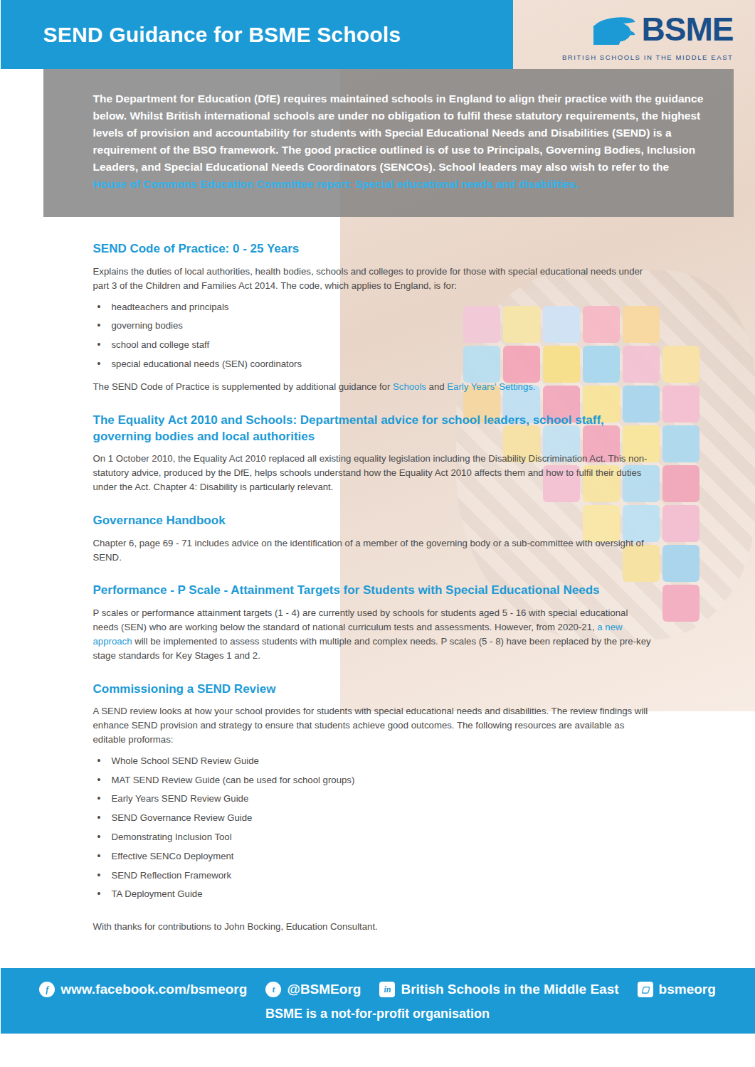SEND Guidance for BSME Schools
BSME
BRITISH SCHOOLS IN THE MIDDLE EAST
The Department for Education (DfE) requires maintained schools in England to align their practice with the guidance below. Whilst British international schools are under no obligation to fulfil these statutory requirements, the highest levels of provision and accountability for students with Special Educational Needs and Disabilities (SEND) is a requirement of the BSO framework. The good practice outlined is of use to Principals, Governing Bodies, Inclusion Leaders, and Special Educational Needs Coordinators (SENCOs). School leaders may also wish to refer to the House of Commons Education Committee report: Special educational needs and disabilities.
SEND Code of Practice: 0 - 25 Years
Explains the duties of local authorities, health bodies, schools and colleges to provide for those with special educational needs under part 3 of the Children and Families Act 2014. The code, which applies to England, is for:
headteachers and principals
governing bodies
school and college staff
special educational needs (SEN) coordinators
The SEND Code of Practice is supplemented by additional guidance for Schools and Early Years' Settings.
The Equality Act 2010 and Schools: Departmental advice for school leaders, school staff, governing bodies and local authorities
On 1 October 2010, the Equality Act 2010 replaced all existing equality legislation including the Disability Discrimination Act. This non-statutory advice, produced by the DfE, helps schools understand how the Equality Act 2010 affects them and how to fulfil their duties under the Act. Chapter 4: Disability is particularly relevant.
Governance Handbook
Chapter 6, page 69 - 71 includes advice on the identification of a member of the governing body or a sub-committee with oversight of SEND.
Performance - P Scale - Attainment Targets for Students with Special Educational Needs
P scales or performance attainment targets (1 - 4) are currently used by schools for students aged 5 - 16 with special educational needs (SEN) who are working below the standard of national curriculum tests and assessments. However, from 2020-21, a new approach will be implemented to assess students with multiple and complex needs. P scales (5 - 8) have been replaced by the pre-key stage standards for Key Stages 1 and 2.
Commissioning a SEND Review
A SEND review looks at how your school provides for students with special educational needs and disabilities. The review findings will enhance SEND provision and strategy to ensure that students achieve good outcomes. The following resources are available as editable proformas:
Whole School SEND Review Guide
MAT SEND Review Guide (can be used for school groups)
Early Years SEND Review Guide
SEND Governance Review Guide
Demonstrating Inclusion Tool
Effective SENCo Deployment
SEND Reflection Framework
TA Deployment Guide
With thanks for contributions to John Bocking, Education Consultant.
f www.facebook.com/bsmeorg t @BSMEorg in British Schools in the Middle East ▢ bsmeorg
BSME is a not-for-profit organisation